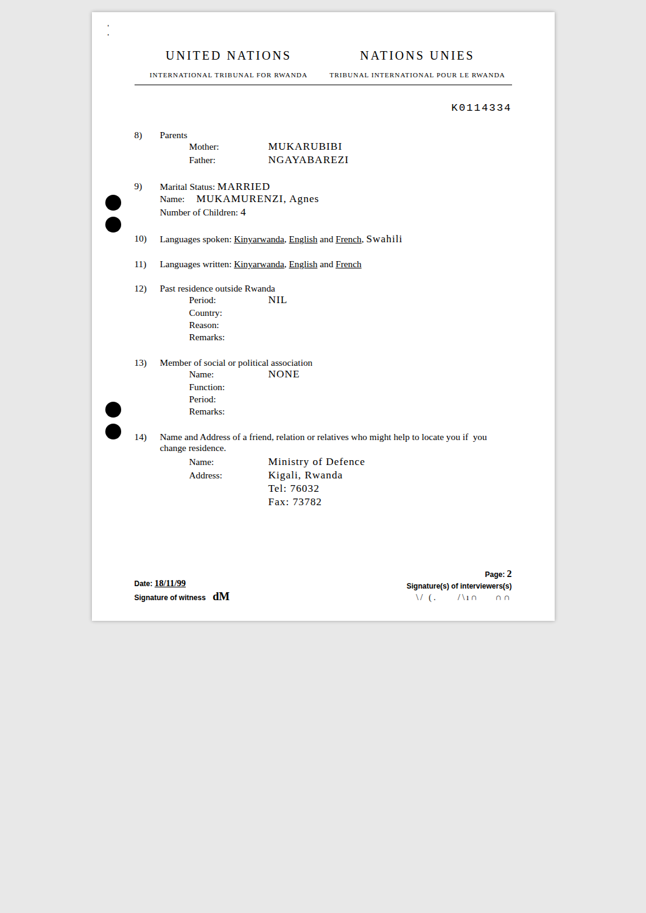' '
UNITED NATIONS
INTERNATIONAL TRIBUNAL FOR RWANDA
NATIONS UNIES
TRIBUNAL INTERNATIONAL POUR LE RWANDA
K0114334
8)
Parents
Mother: MUKARUBIBI
Father: NGAYABAREZI
9)
Marital Status: MARRIED
Name: MUKAMURENZI, Agnes
Number of Children: 4
10)
Languages spoken: Kinyarwanda, English and French, Swahili
11)
Languages written: Kinyarwanda, English and French
12)
Past residence outside Rwanda
Period: NIL
Country:
Reason:
Remarks:
13)
Member of social or political association
Name: NONE
Function:
Period:
Remarks:
14)
Name and Address of a friend, relation or relatives who might help to locate you if you change residence.
Name: Ministry of Defence
Address: Kigali, Rwanda
Tel: 76032
Fax: 73782
Date: 18/11/99
Signature of witness dM
Page: 2
Signature(s) of interviewers(s)
\/ (. /\ı∩ ∩∩